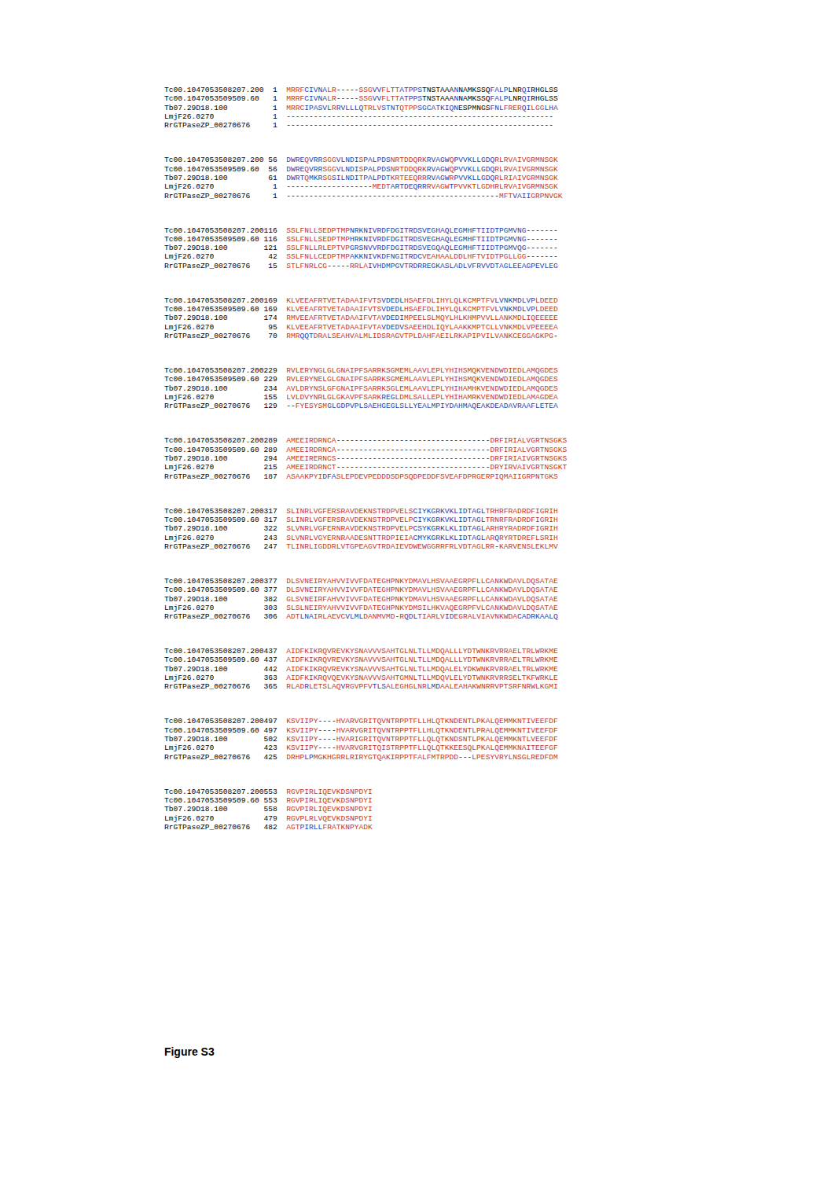Tc00.1047053508207.2001 MRRF CIVNA LR-----SSG VV FLTT ATPPS TNSTAAA NNAMKSSQ FALP LNR QI RHGLSS Tc00.1047053509509.601 MRRF CIVNA LR-----SSG VV FLTT ATPPS TNSTAAA NNAMKSSQ FALP LNR QI RHGLSS Tb07.29D18.1001 MRRC IPASVL RRVLLLQ TRLV STNT QTPP SGCATKIQN ESPMNGS FNL FRER QI LGG LHA LmjF26.02701----------------------------------------------------------- RrGTPaseZP_002706761-----------------------------------------------------------
Tc00.1047053508207.20056 DWRE QVRR SGG VLNDI SPALPDS NRTDDQRK RVAGW QPVVKLLGDQ RLRVAIVGRMNSGK Tc00.1047053509509.6056 DWRE QVRR SGG VLNDI SPALPDS NRTDDQRK RVAGW QPVVKLLGDQ RLRVAIVGRMNSGK Tb07.29D18.10061 DWRT QMKR SG SILNDI TPALPDT KRTEEQRR RVAGW RPVVKLLGDQ RLRIAIVGRMNSGK LmjF26.02701-------------------MEDT ARTDEQRR RVAGW TPVVKTLGDHRLRVAIVGRMNSGK RrGTPaseZP_002706761-----------------------------------------------MFT VAII GRPNVGK
Tc00.1047053508207.200116 SSLFNLLSEDPTMP NRKNIVRDFDGITRDSVEGHAQLEGMHFTIIDTPGMVNG------- Tc00.1047053509509.60116 SSLFNLLSEDPTMP HRKNIVRDFDGITRDSVEGHAQLEGMHFTIIDTPGMVNG------- Tb07.29D18.100121 SSLFNLLRLEPTVP GRSNVVRDFDGITRDSVEGQAQLEGMHFTIIDTPGMVQG------- LmjF26.027042 SSLFNLLCEDPTMP AKKNIVKDFNGITRDC VEAHAALDDLHFTVIDTPGLLGG------- RrGTPaseZP_0027067615 STLFNRLCG-----RRLA IVHDMPGVTRDRREGKASLADLVFRVVDTAGLEEAGPEVLEG
Tc00.1047053508207.200169 KLVEEAFRTVETADAAIFVTS VDEDL HSAEFDLIHYLQLKCMPTFV LVNKMDLVP LDEED Tc00.1047053509509.60169 KLVEEAFRTVETADAAIFVTS VDEDL HSAEFDLIHYLQLKCMPTFV LVNKMDLVP LDEED Tb07.29D18.100174 RMVEEAFRTVETADAAIFVTA VDEDI MPEELSLMQYLHLKHMPVVLLANKMDLIQEEEEE LmjF26.027095 KLVEEAFRTVETADAAIFVTA VDEDV SAEEHDLIQYLAAKKMPTCLLVNKMDLVPEEEEA RrGTPaseZP_0027067670 RMR QQT DRALSEAHVALMLIDSRAGVTPLDAHFAEILRKAPIPVILVANKCEGGAGKPG-
Tc00.1047053508207.200229 RVLERYNGLGLGNAIPFSARRKSGMEMLAAVLEPLYHIHSMQKVENDWDIEDLAMQGDES Tc00.1047053509509.60229 RVLERYNELGLGNAIPFSARRKSGMEMLAAVLEPLYHIHSMQKVENDWDIEDLAMQGDES Tb07.29D18.100234 AVLDRYNSLGFGNAIPFSARRKSGLEMLAAVLEPLYHIHAMHKVENDWDIEDLAMQGDES LmjF26.0270155 LVLDVYNRLGLGKAVPFSARK REG LDMLSALLEPLYHIHAMRKVENDWDIEDLAMAGDEA RrGTPaseZP_00270676129--FYESYSM GLGDPVPLSAEHGEGLSLLYEALMPIYDAHMAQEAKDEADAVRAAFLETEA
Tc00.1047053508207.200289 AMEEIRDRNCA----------------------------------DRFIRIALVGRTNSGKS Tc00.1047053509509.60289 AMEEIRDRNCA----------------------------------DRFIRIALVGRTNSGKS Tb07.29D18.100294 AMEEIRERNCS----------------------------------DRFIRIAIVGRTNSGKS LmjF26.0270215 AMEEIRDRNCT----------------------------------DRYIRVAIVGRTNSGKT RrGTPaseZP_00270676187 ASAAKPYI DFA SLEPDEVPEDDDSDPSQDPEDDFSVEAFDPRGERPIQMAIIGRPNTGKS
Tc00.1047053508207.200317 SLINRLVGFERSRAVDEKNSTRDPVELS CIYKGRKVKLIDTAGL TRHRFRADRDFIGRIH Tc00.1047053509509.60317 SLINRLVGFERSRAVDEKNSTRDPVELP CIYKGRKVKLIDTAGL TRNRFRADRDFIGRIH Tb07.29D18.100322 SLVNRLVGFERNRAVDEKNSTRDPVELP CSYKGRKLKLIDTAGL ARHRYRADRDFIGRIH LmjF26.0270243 SLVNRLVGYERNRAADESNTTRDPIEIA CMYKGRKLKLIDTAGL AR QRYRTDREFLSRIH RrGTPaseZP_00270676247 TLINRLIGDDRLVTGPEAGVTRDAIEVDWEWGGRRFRLVDTAGLRR-KARVENSLEKLMV
Tc00.1047053508207.200377 DLSVNEIRYAHVVIVVFDATEGHPNKYDMAVLHSVAAEGRPFLLCANKWDAVLDQSATAE Tc00.1047053509509.60377 DLSVNEIRYAHVVIVVFDATEGHPNKYDMAVLHSVAAEGRPFLLCANKWDAVLDQSATAE Tb07.29D18.100382 GLSVNEIRFAHVVIVVFDATEGHPNKYDMAVLHSVAAEGRPFLLCANKWDAVLDQSATAE LmjF26.0270303 SLSLNEIRYAHVVIVVFDATEGHPNKYDMSILHKVAQEGRPFVLCANKWDAVLDQSATAE RrGTPaseZP_00270676306 ADT LNA IRLAEVC VLML DANMVMD-RQDL TIARLV ID EGRALVIAVNKWDA CADRKAALQ
Tc00.1047053508207.200437 AIDFKIKRQVREVKYSNAVVVSAHTGLNLTLLMDQALLLYDTWNKRVRRAELTRLWRKME Tc00.1047053509509.60437 AIDFKIKRQVREVKYSNAVVVSAHTGLNLTLLMDQALLLYDTWNKRVRRAELTRLWRKME Tb07.29D18.100442 AIDFKIKRQVREVKYSNAVVVSAHTGLNLTLLMDQALELYDKWNKRVRRAELTRLWRKME LmjF26.0270363 AIDFKIKRQVQEVKYSNAVVVSAHTGMNLTLLMDQVLELYDTWNKRVRRSELTKFWRKLE RrGTPaseZP_00270676365 RLAD RLETSLAQ VRGVPFV TLS ALEGHGLNR LMD AALEAHAKWNRRVPTSRFNRWLKGMI
Tc00.1047053508207.200497 KSVIIPY----HVARVGRITQVNTRPPTFLLHLQTKNDENTLPKALQEMMKNTIVEEFDF Tc00.1047053509509.60497 KSVIIPY----HVARVGRITQVNTRPPTFLLHLQTKNDENTLPRALQEMMKNTIVEEFDF Tb07.29D18.100502 KSVIIPY----HVARIGRITQVNTRPPTFLLQLQTKNDSNTLPKALQEMMKNTLVEEFDF LmjF26.0270423 KSVIIPY----HVARVGRITQISTRPPTFLLQLQTKKEESQLPKALQEMMKNAITEEFGF RrGTPaseZP_00270676425 DRHP LP MGKHGRRLRIRYGTQAKIRPPTFALFMTRPDD---LPESYVRYLNSGLREDFDM
Tc00.1047053508207.200553 RGVPIRLIQEVKDSNPDYI Tc00.1047053509509.60553 RGVPIRLIQEVKDSNPDYI Tb07.29D18.100558 RGVPIRLIQEVKDSNPDYI LmjF26.0270479 RGVPLRLVQEVKDSNPDYI RrGTPaseZP_00270676482 AGT PIRLL FRATKNPYADK
Figure S3